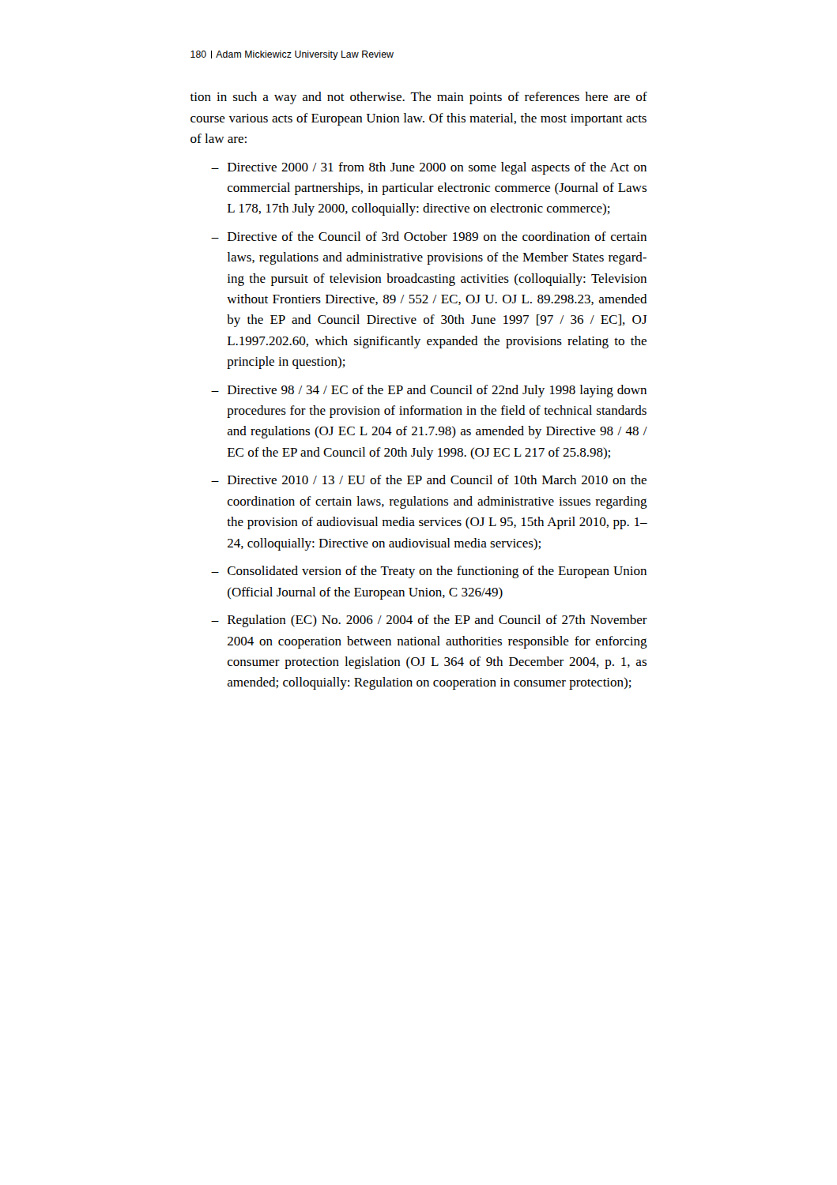180 Adam Mickiewicz University Law Review
tion in such a way and not otherwise. The main points of references here are of course various acts of European Union law. Of this material, the most important acts of law are:
Directive 2000 / 31 from 8th June 2000 on some legal aspects of the Act on commercial partnerships, in particular electronic commerce (Journal of Laws L 178, 17th July 2000, colloquially: directive on electronic commerce);
Directive of the Council of 3rd October 1989 on the coordination of certain laws, regulations and administrative provisions of the Member States regarding the pursuit of television broadcasting activities (colloquially: Television without Frontiers Directive, 89 / 552 / EC, OJ U. OJ L. 89.298.23, amended by the EP and Council Directive of 30th June 1997 [97 / 36 / EC], OJ L.1997.202.60, which significantly expanded the provisions relating to the principle in question);
Directive 98 / 34 / EC of the EP and Council of 22nd July 1998 laying down procedures for the provision of information in the field of technical standards and regulations (OJ EC L 204 of 21.7.98) as amended by Directive 98 / 48 / EC of the EP and Council of 20th July 1998. (OJ EC L 217 of 25.8.98);
Directive 2010 / 13 / EU of the EP and Council of 10th March 2010 on the coordination of certain laws, regulations and administrative issues regarding the provision of audiovisual media services (OJ L 95, 15th April 2010, pp. 1–24, colloquially: Directive on audiovisual media services);
Consolidated version of the Treaty on the functioning of the European Union (Official Journal of the European Union, C 326/49)
Regulation (EC) No. 2006 / 2004 of the EP and Council of 27th November 2004 on cooperation between national authorities responsible for enforcing consumer protection legislation (OJ L 364 of 9th December 2004, p. 1, as amended; colloquially: Regulation on cooperation in consumer protection);